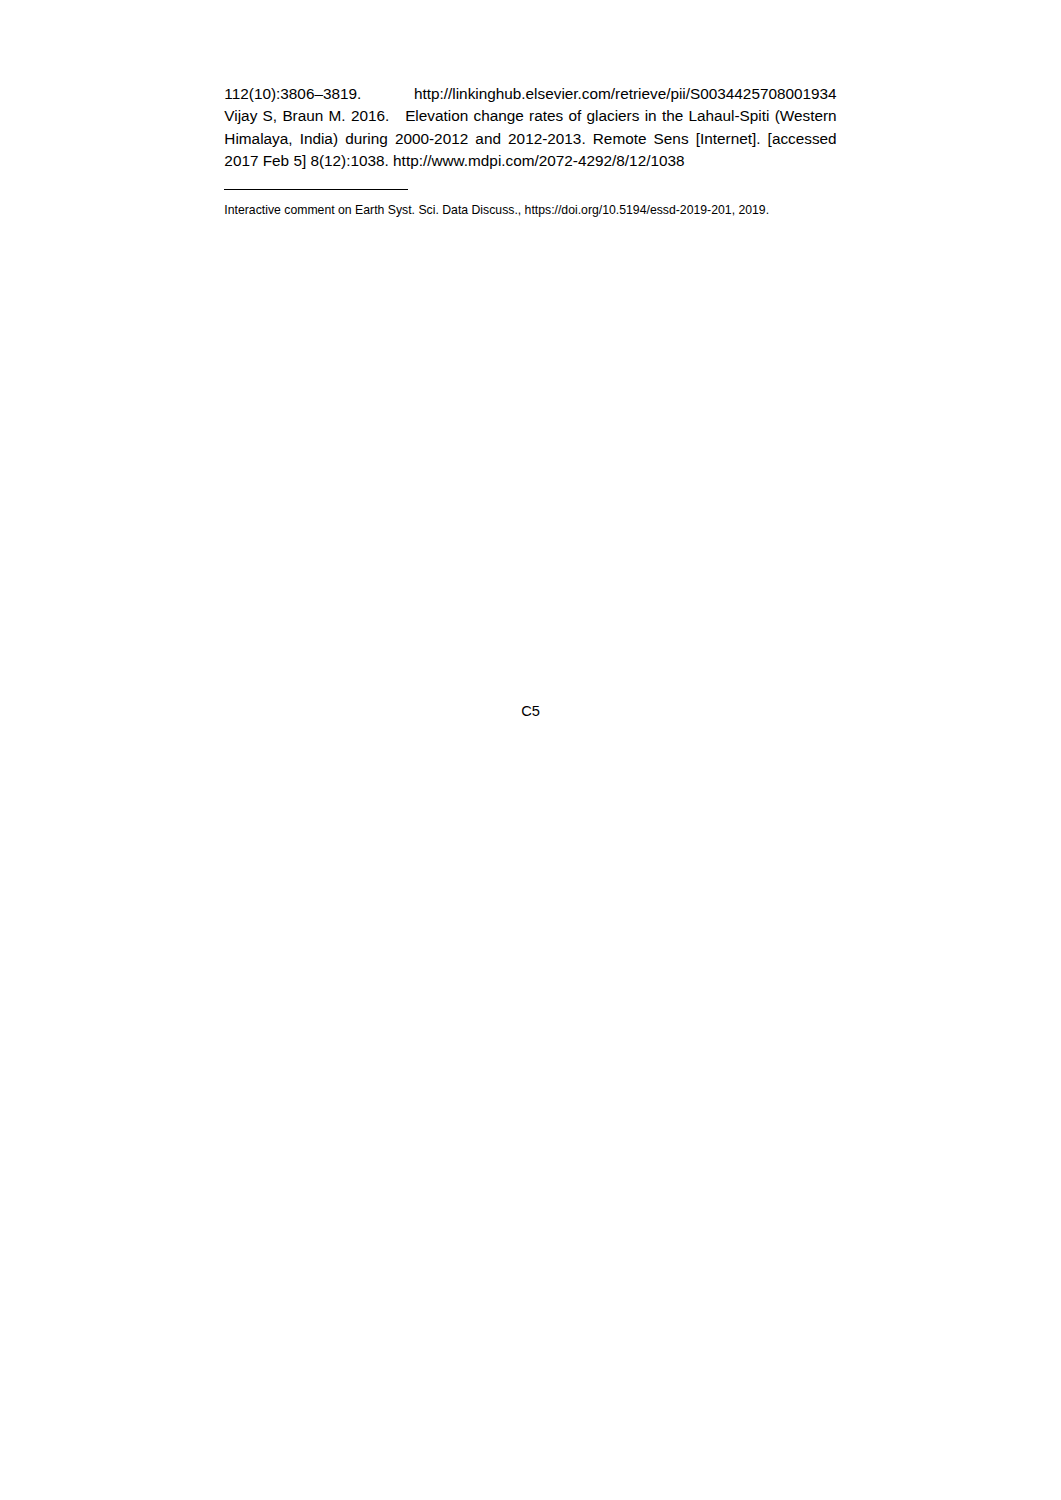112(10):3806–3819. http://linkinghub.elsevier.com/retrieve/pii/S0034425708001934 Vijay S, Braun M. 2016. Elevation change rates of glaciers in the Lahaul-Spiti (Western Himalaya, India) during 2000-2012 and 2012-2013. Remote Sens [Internet]. [accessed 2017 Feb 5] 8(12):1038. http://www.mdpi.com/2072-4292/8/12/1038
Interactive comment on Earth Syst. Sci. Data Discuss., https://doi.org/10.5194/essd-2019-201, 2019.
C5